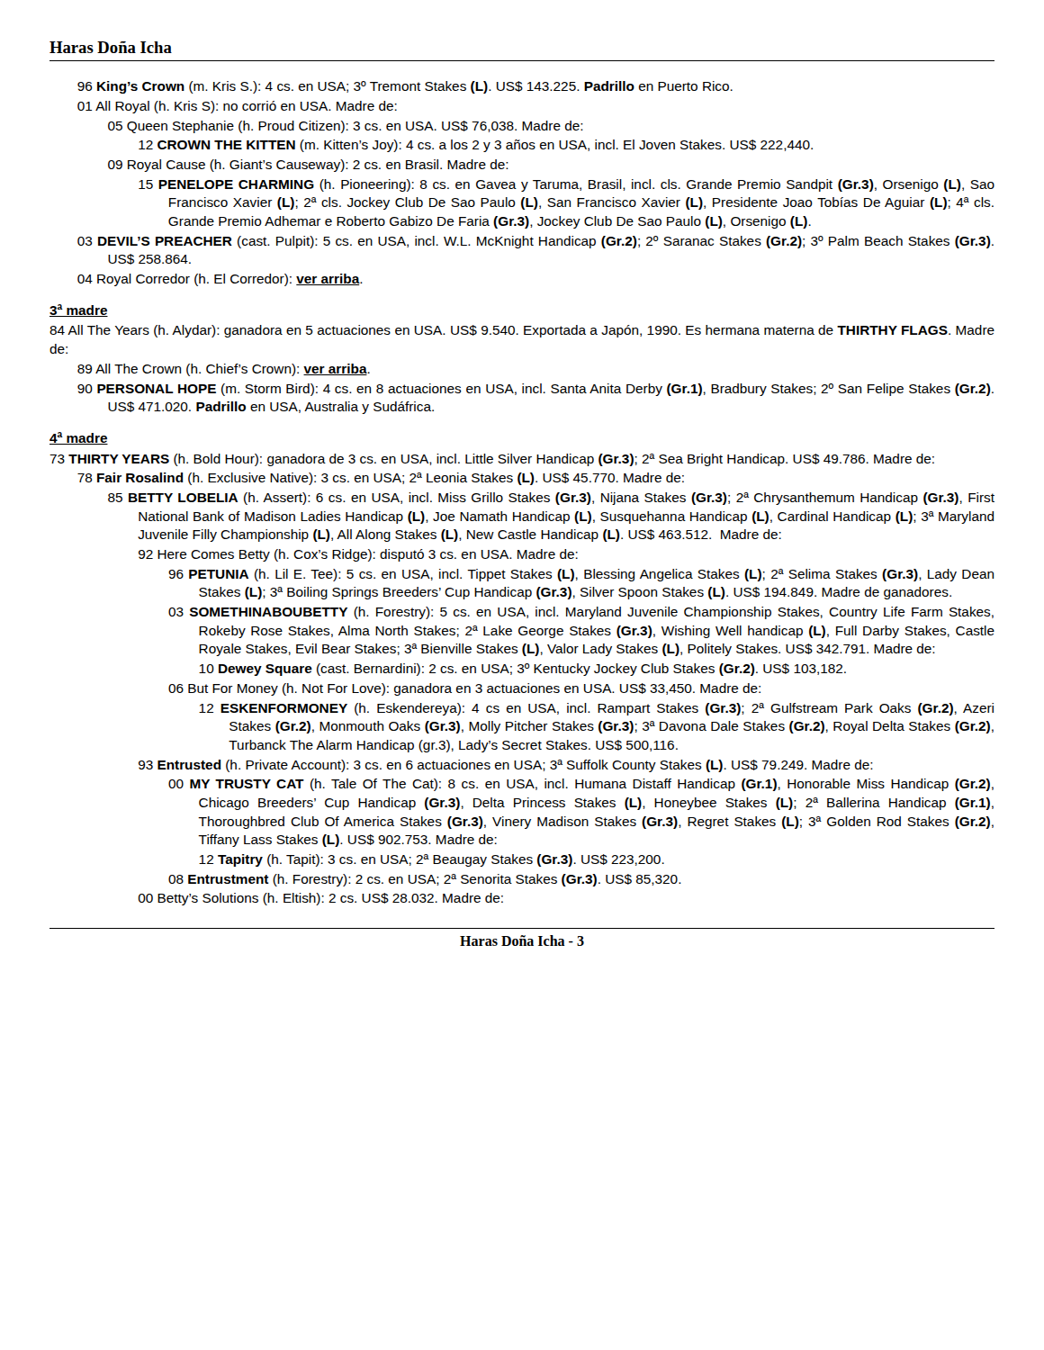Haras Doña Icha
96 King’s Crown (m. Kris S.): 4 cs. en USA; 3º Tremont Stakes (L). US$ 143.225. Padrillo en Puerto Rico.
01 All Royal (h. Kris S): no corrió en USA. Madre de:
05 Queen Stephanie (h. Proud Citizen): 3 cs. en USA. US$ 76,038. Madre de:
12 CROWN THE KITTEN (m. Kitten’s Joy): 4 cs. a los 2 y 3 años en USA, incl. El Joven Stakes. US$ 222,440.
09 Royal Cause (h. Giant’s Causeway): 2 cs. en Brasil. Madre de:
15 PENELOPE CHARMING (h. Pioneering): 8 cs. en Gavea y Taruma, Brasil, incl. cls. Grande Premio Sandpit (Gr.3), Orsenigo (L), Sao Francisco Xavier (L); 2ª cls. Jockey Club De Sao Paulo (L), San Francisco Xavier (L), Presidente Joao Tobías De Aguiar (L); 4ª cls. Grande Premio Adhemar e Roberto Gabizo De Faria (Gr.3), Jockey Club De Sao Paulo (L), Orsenigo (L).
03 DEVIL’S PREACHER (cast. Pulpit): 5 cs. en USA, incl. W.L. McKnight Handicap (Gr.2); 2º Saranac Stakes (Gr.2); 3º Palm Beach Stakes (Gr.3). US$ 258.864.
04 Royal Corredor (h. El Corredor): ver arriba.
3ª madre
84 All The Years (h. Alydar): ganadora en 5 actuaciones en USA. US$ 9.540. Exportada a Japón, 1990. Es hermana materna de THIRTHY FLAGS. Madre de:
89 All The Crown (h. Chief’s Crown): ver arriba.
90 PERSONAL HOPE (m. Storm Bird): 4 cs. en 8 actuaciones en USA, incl. Santa Anita Derby (Gr.1), Bradbury Stakes; 2º San Felipe Stakes (Gr.2). US$ 471.020. Padrillo en USA, Australia y Sudáfrica.
4ª madre
73 THIRTY YEARS (h. Bold Hour): ganadora de 3 cs. en USA, incl. Little Silver Handicap (Gr.3); 2ª Sea Bright Handicap. US$ 49.786. Madre de:
78 Fair Rosalind (h. Exclusive Native): 3 cs. en USA; 2ª Leonia Stakes (L). US$ 45.770. Madre de:
85 BETTY LOBELIA (h. Assert): 6 cs. en USA, incl. Miss Grillo Stakes (Gr.3), Nijana Stakes (Gr.3); 2ª Chrysanthemum Handicap (Gr.3), First National Bank of Madison Ladies Handicap (L), Joe Namath Handicap (L), Susquehanna Handicap (L), Cardinal Handicap (L); 3ª Maryland Juvenile Filly Championship (L), All Along Stakes (L), New Castle Handicap (L). US$ 463.512. Madre de:
92 Here Comes Betty (h. Cox’s Ridge): disputó 3 cs. en USA. Madre de:
96 PETUNIA (h. Lil E. Tee): 5 cs. en USA, incl. Tippet Stakes (L), Blessing Angelica Stakes (L); 2ª Selima Stakes (Gr.3), Lady Dean Stakes (L); 3ª Boiling Springs Breeders’ Cup Handicap (Gr.3), Silver Spoon Stakes (L). US$ 194.849. Madre de ganadores.
03 SOMETHINABOUBETTY (h. Forestry): 5 cs. en USA, incl. Maryland Juvenile Championship Stakes, Country Life Farm Stakes, Rokeby Rose Stakes, Alma North Stakes; 2ª Lake George Stakes (Gr.3), Wishing Well handicap (L), Full Darby Stakes, Castle Royale Stakes, Evil Bear Stakes; 3ª Bienville Stakes (L), Valor Lady Stakes (L), Politely Stakes. US$ 342.791. Madre de:
10 Dewey Square (cast. Bernardini): 2 cs. en USA; 3º Kentucky Jockey Club Stakes (Gr.2). US$ 103,182.
06 But For Money (h. Not For Love): ganadora en 3 actuaciones en USA. US$ 33,450. Madre de:
12 ESKENFORMONEY (h. Eskendereya): 4 cs en USA, incl. Rampart Stakes (Gr.3); 2ª Gulfstream Park Oaks (Gr.2), Azeri Stakes (Gr.2), Monmouth Oaks (Gr.3), Molly Pitcher Stakes (Gr.3); 3ª Davona Dale Stakes (Gr.2), Royal Delta Stakes (Gr.2), Turbanck The Alarm Handicap (gr.3), Lady’s Secret Stakes. US$ 500,116.
93 Entrusted (h. Private Account): 3 cs. en 6 actuaciones en USA; 3ª Suffolk County Stakes (L). US$ 79.249. Madre de:
00 MY TRUSTY CAT (h. Tale Of The Cat): 8 cs. en USA, incl. Humana Distaff Handicap (Gr.1), Honorable Miss Handicap (Gr.2), Chicago Breeders’ Cup Handicap (Gr.3), Delta Princess Stakes (L), Honeybee Stakes (L); 2ª Ballerina Handicap (Gr.1), Thoroughbred Club Of America Stakes (Gr.3), Vinery Madison Stakes (Gr.3), Regret Stakes (L); 3ª Golden Rod Stakes (Gr.2), Tiffany Lass Stakes (L). US$ 902.753. Madre de:
12 Tapitry (h. Tapit): 3 cs. en USA; 2ª Beaugay Stakes (Gr.3). US$ 223,200.
08 Entrustment (h. Forestry): 2 cs. en USA; 2ª Senorita Stakes (Gr.3). US$ 85,320.
00 Betty’s Solutions (h. Eltish): 2 cs. US$ 28.032. Madre de:
Haras Doña Icha - 3